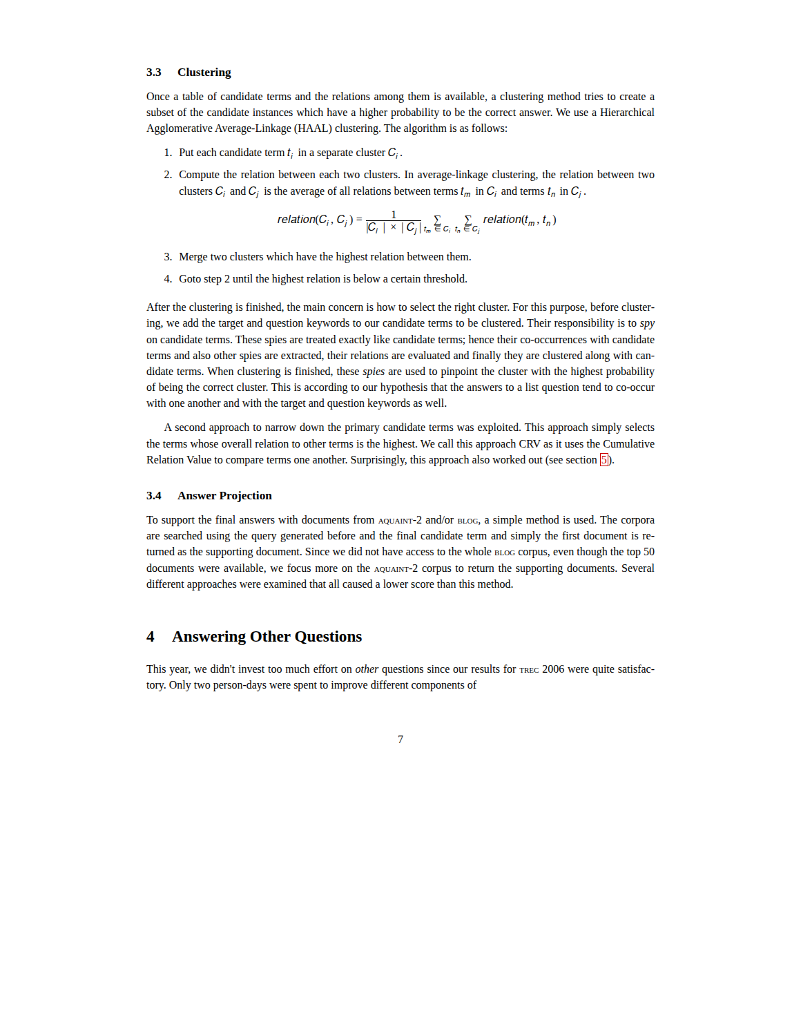3.3 Clustering
Once a table of candidate terms and the relations among them is available, a clustering method tries to create a subset of the candidate instances which have a higher probability to be the correct answer. We use a Hierarchical Agglomerative Average-Linkage (HAAL) clustering. The algorithm is as follows:
Put each candidate term ti in a separate cluster Ci.
Compute the relation between each two clusters. In average-linkage clustering, the relation between two clusters Ci and Cj is the average of all relations between terms tm in Ci and terms tn in Cj.
relation (Ci,Cj) = 1 |Ci|×|Cj| ∑ tm∈Ci ∑ tn∈Cj relation (tm,tn)
Merge two clusters which have the highest relation between them.
Goto step 2 until the highest relation is below a certain threshold.
After the clustering is finished, the main concern is how to select the right cluster. For this purpose, before clustering, we add the target and question keywords to our candidate terms to be clustered. Their responsibility is to spy on candidate terms. These spies are treated exactly like candidate terms; hence their co-occurrences with candidate terms and also other spies are extracted, their relations are evaluated and finally they are clustered along with candidate terms. When clustering is finished, these spies are used to pinpoint the cluster with the highest probability of being the correct cluster. This is according to our hypothesis that the answers to a list question tend to co-occur with one another and with the target and question keywords as well.
A second approach to narrow down the primary candidate terms was exploited. This approach simply selects the terms whose overall relation to other terms is the highest. We call this approach CRV as it uses the Cumulative Relation Value to compare terms one another. Surprisingly, this approach also worked out (see section 5).
3.4 Answer Projection
To support the final answers with documents from aquaint-2 and/or blog, a simple method is used. The corpora are searched using the query generated before and the final candidate term and simply the first document is returned as the supporting document. Since we did not have access to the whole blog corpus, even though the top 50 documents were available, we focus more on the aquaint-2 corpus to return the supporting documents. Several different approaches were examined that all caused a lower score than this method.
4 Answering Other Questions
This year, we didn't invest too much effort on other questions since our results for trec 2006 were quite satisfactory. Only two person-days were spent to improve different components of
7